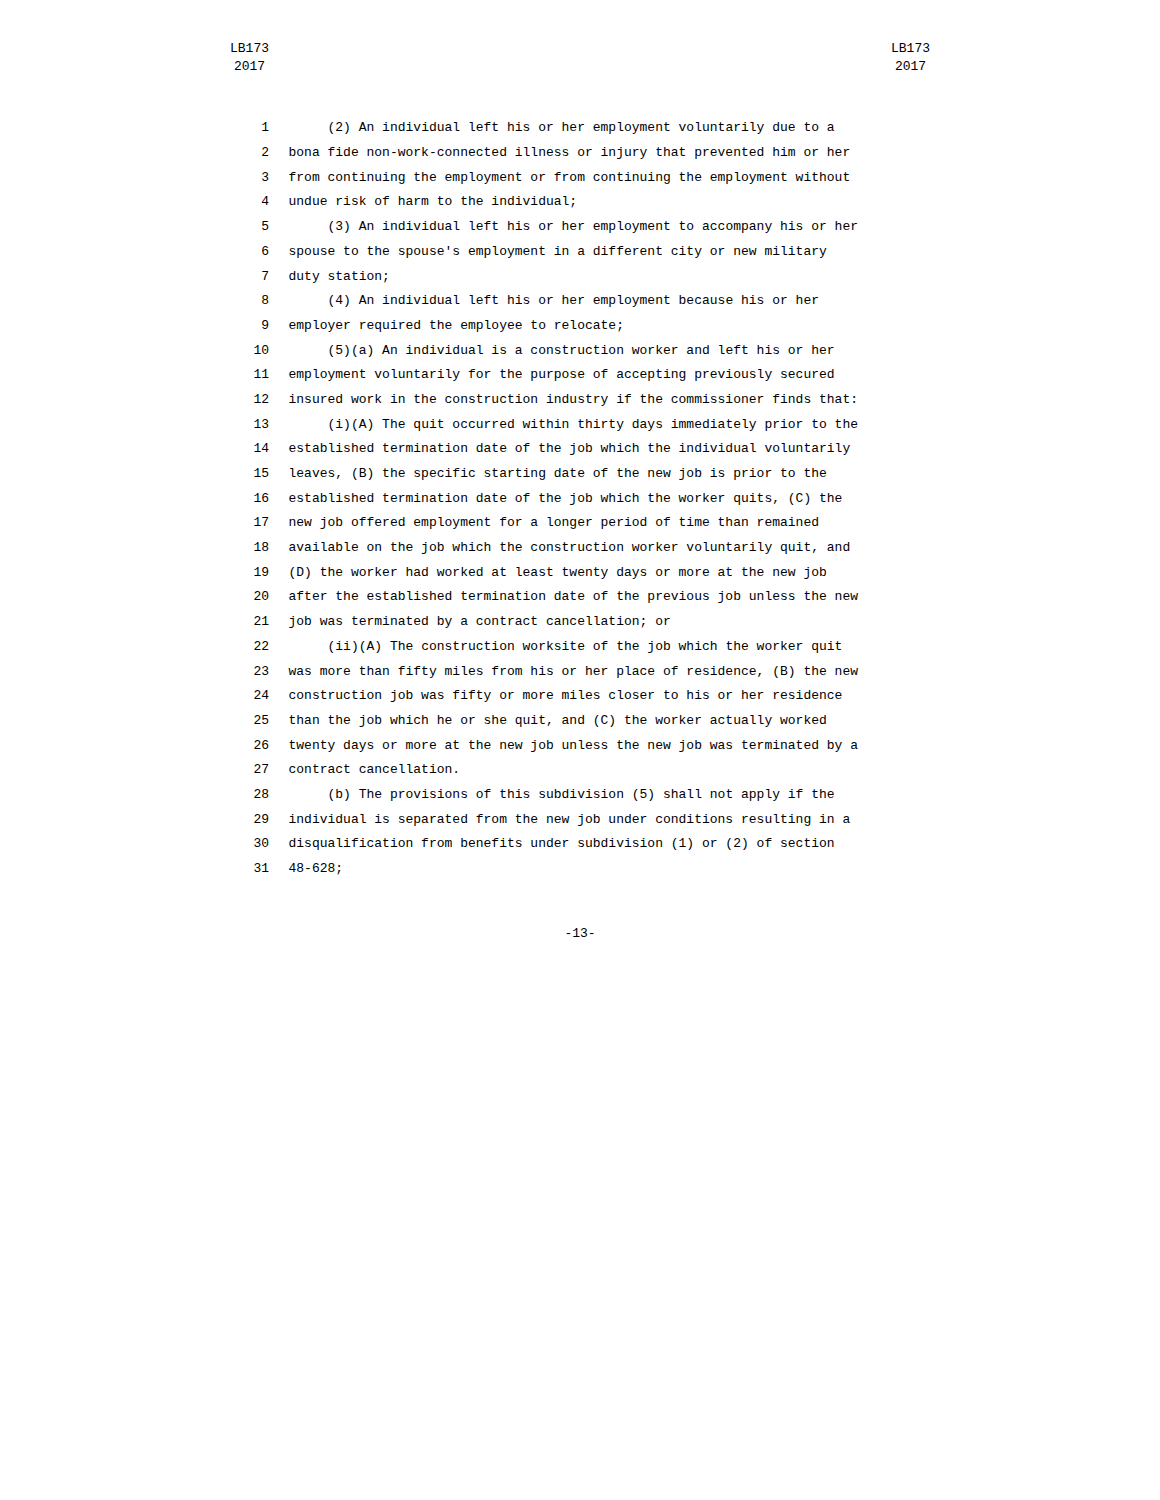LB173
2017
LB173
2017
1 (2) An individual left his or her employment voluntarily due to a
2 bona fide non-work-connected illness or injury that prevented him or her
3 from continuing the employment or from continuing the employment without
4 undue risk of harm to the individual;
5 (3) An individual left his or her employment to accompany his or her
6 spouse to the spouse's employment in a different city or new military
7 duty station;
8 (4) An individual left his or her employment because his or her
9 employer required the employee to relocate;
10 (5)(a) An individual is a construction worker and left his or her
11 employment voluntarily for the purpose of accepting previously secured
12 insured work in the construction industry if the commissioner finds that:
13 (i)(A) The quit occurred within thirty days immediately prior to the
14 established termination date of the job which the individual voluntarily
15 leaves, (B) the specific starting date of the new job is prior to the
16 established termination date of the job which the worker quits, (C) the
17 new job offered employment for a longer period of time than remained
18 available on the job which the construction worker voluntarily quit, and
19(D) the worker had worked at least twenty days or more at the new job
20 after the established termination date of the previous job unless the new
21 job was terminated by a contract cancellation; or
22 (ii)(A) The construction worksite of the job which the worker quit
23 was more than fifty miles from his or her place of residence, (B) the new
24 construction job was fifty or more miles closer to his or her residence
25 than the job which he or she quit, and (C) the worker actually worked
26 twenty days or more at the new job unless the new job was terminated by a
27 contract cancellation.
28 (b) The provisions of this subdivision (5) shall not apply if the
29 individual is separated from the new job under conditions resulting in a
30 disqualification from benefits under subdivision (1) or (2) of section
3148-628;
-13-